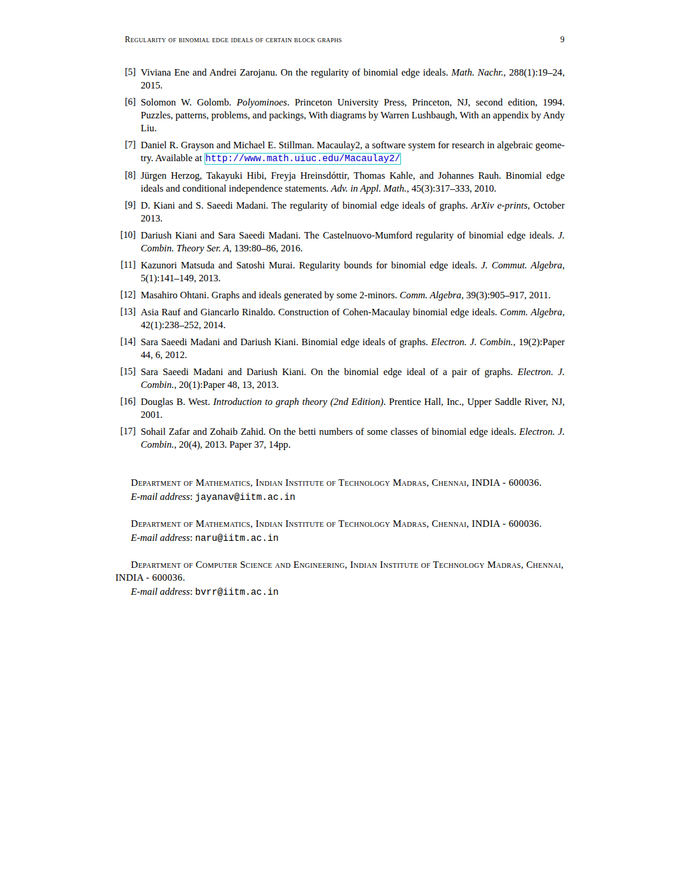Regularity of binomial edge ideals of certain block graphs 9
[5] Viviana Ene and Andrei Zarojanu. On the regularity of binomial edge ideals. Math. Nachr., 288(1):19–24, 2015.
[6] Solomon W. Golomb. Polyominoes. Princeton University Press, Princeton, NJ, second edition, 1994. Puzzles, patterns, problems, and packings, With diagrams by Warren Lushbaugh, With an appendix by Andy Liu.
[7] Daniel R. Grayson and Michael E. Stillman. Macaulay2, a software system for research in algebraic geometry. Available at http://www.math.uiuc.edu/Macaulay2/
[8] Jürgen Herzog, Takayuki Hibi, Freyja Hreinsdóttir, Thomas Kahle, and Johannes Rauh. Binomial edge ideals and conditional independence statements. Adv. in Appl. Math., 45(3):317–333, 2010.
[9] D. Kiani and S. Saeedi Madani. The regularity of binomial edge ideals of graphs. ArXiv e-prints, October 2013.
[10] Dariush Kiani and Sara Saeedi Madani. The Castelnuovo-Mumford regularity of binomial edge ideals. J. Combin. Theory Ser. A, 139:80–86, 2016.
[11] Kazunori Matsuda and Satoshi Murai. Regularity bounds for binomial edge ideals. J. Commut. Algebra, 5(1):141–149, 2013.
[12] Masahiro Ohtani. Graphs and ideals generated by some 2-minors. Comm. Algebra, 39(3):905–917, 2011.
[13] Asia Rauf and Giancarlo Rinaldo. Construction of Cohen-Macaulay binomial edge ideals. Comm. Algebra, 42(1):238–252, 2014.
[14] Sara Saeedi Madani and Dariush Kiani. Binomial edge ideals of graphs. Electron. J. Combin., 19(2):Paper 44, 6, 2012.
[15] Sara Saeedi Madani and Dariush Kiani. On the binomial edge ideal of a pair of graphs. Electron. J. Combin., 20(1):Paper 48, 13, 2013.
[16] Douglas B. West. Introduction to graph theory (2nd Edition). Prentice Hall, Inc., Upper Saddle River, NJ, 2001.
[17] Sohail Zafar and Zohaib Zahid. On the betti numbers of some classes of binomial edge ideals. Electron. J. Combin., 20(4), 2013. Paper 37, 14pp.
Department of Mathematics, Indian Institute of Technology Madras, Chennai, INDIA - 600036.
E-mail address: jayanav@iitm.ac.in
Department of Mathematics, Indian Institute of Technology Madras, Chennai, INDIA - 600036.
E-mail address: naru@iitm.ac.in
Department of Computer Science and Engineering, Indian Institute of Technology Madras, Chennai, INDIA - 600036.
E-mail address: bvrr@iitm.ac.in